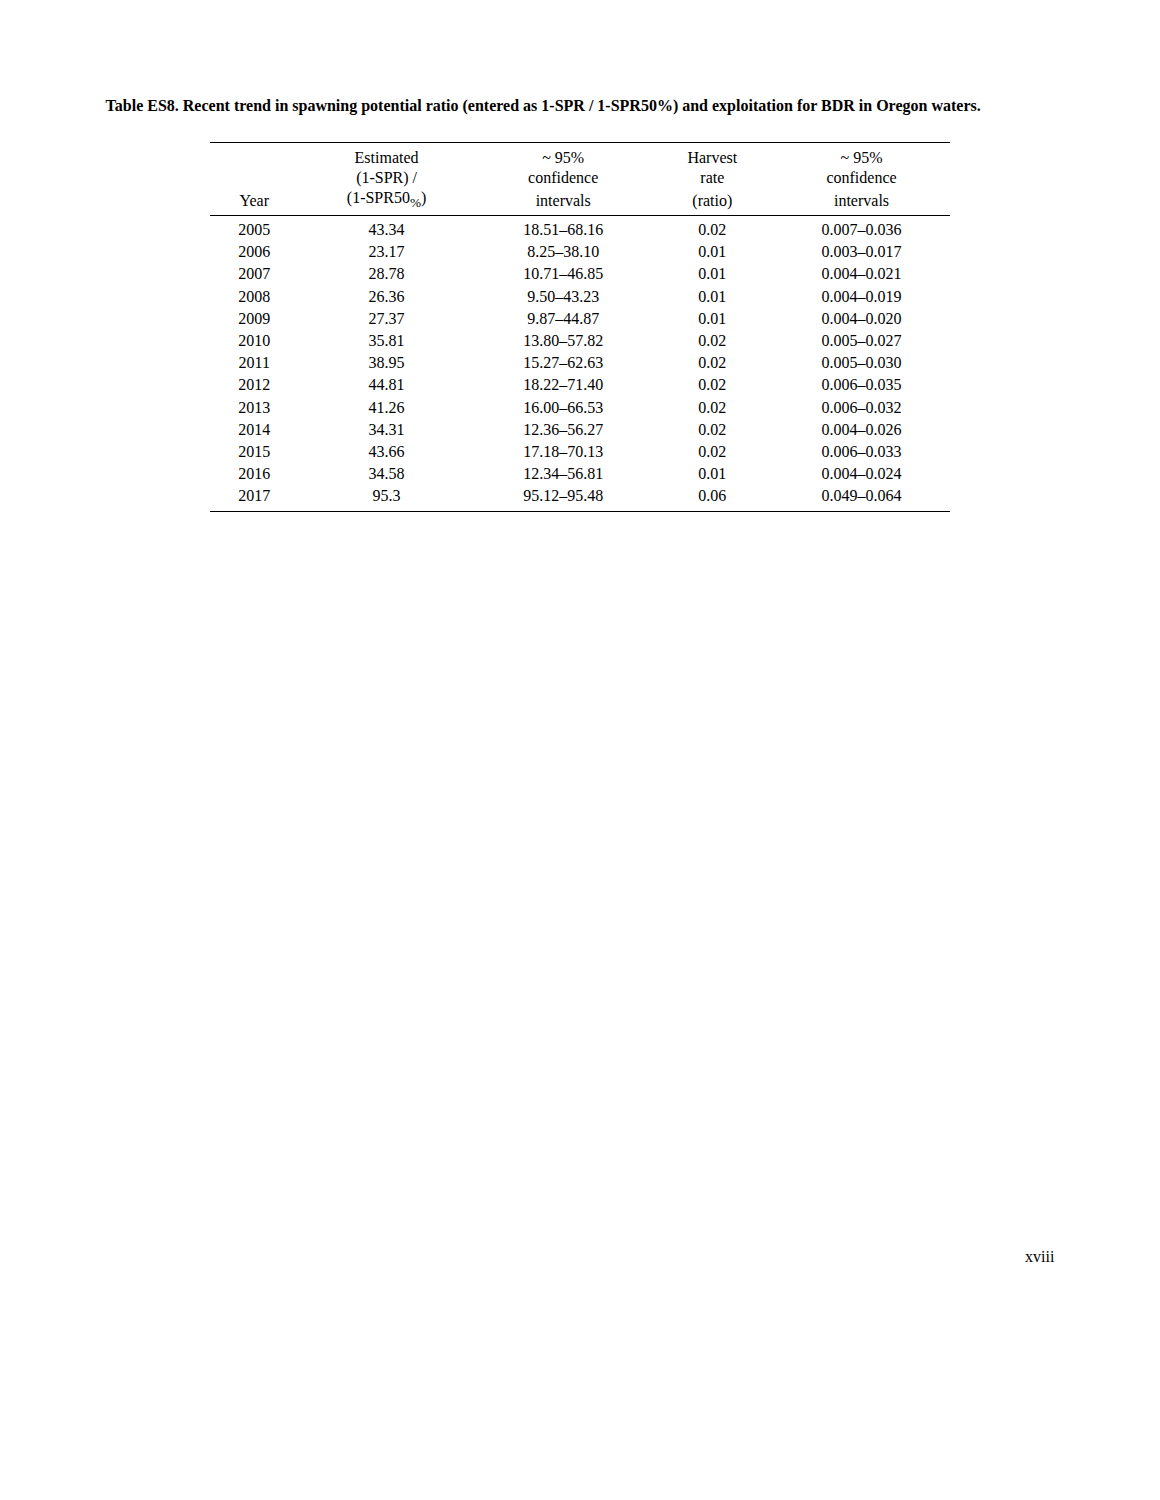Table ES8. Recent trend in spawning potential ratio (entered as 1-SPR / 1-SPR50%) and exploitation for BDR in Oregon waters.
| | Estimated | ~ 95% | Harvest | ~ 95% |
| --- | --- | --- | --- | --- |
| | (1-SPR) / | confidence | rate | confidence |
| Year | (1-SPR50 % ) | intervals | (ratio) | intervals |
| 2005 | 43.34 | 18.51–68.16 | 0.02 | 0.007–0.036 |
| 2006 | 23.17 | 8.25–38.10 | 0.01 | 0.003–0.017 |
| 2007 | 28.78 | 10.71–46.85 | 0.01 | 0.004–0.021 |
| 2008 | 26.36 | 9.50–43.23 | 0.01 | 0.004–0.019 |
| 2009 | 27.37 | 9.87–44.87 | 0.01 | 0.004–0.020 |
| 2010 | 35.81 | 13.80–57.82 | 0.02 | 0.005–0.027 |
| 2011 | 38.95 | 15.27–62.63 | 0.02 | 0.005–0.030 |
| 2012 | 44.81 | 18.22–71.40 | 0.02 | 0.006–0.035 |
| 2013 | 41.26 | 16.00–66.53 | 0.02 | 0.006–0.032 |
| 2014 | 34.31 | 12.36–56.27 | 0.02 | 0.004–0.026 |
| 2015 | 43.66 | 17.18–70.13 | 0.02 | 0.006–0.033 |
| 2016 | 34.58 | 12.34–56.81 | 0.01 | 0.004–0.024 |
| 2017 | 95.3 | 95.12–95.48 | 0.06 | 0.049–0.064 |
xviii